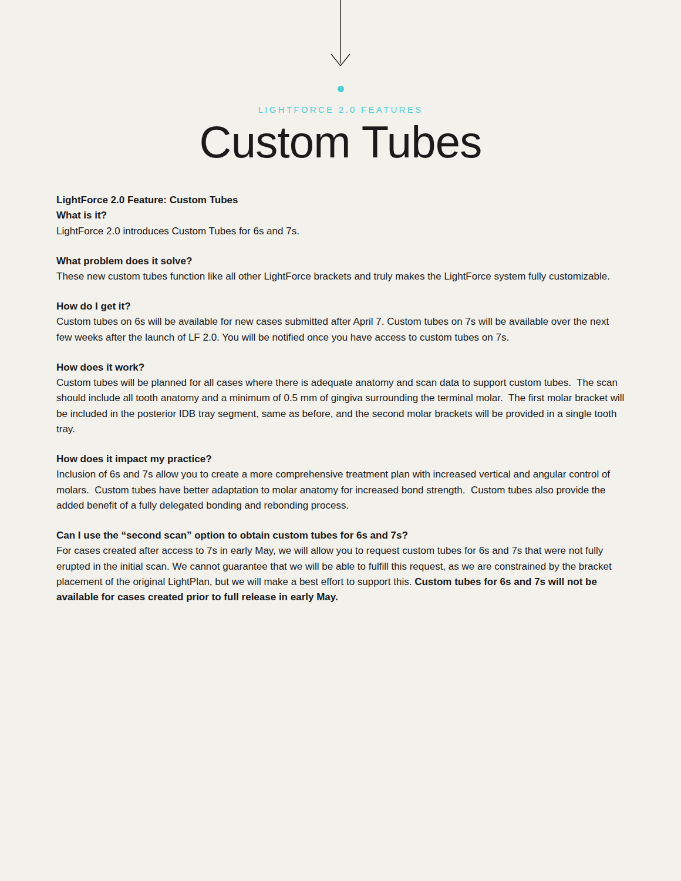LightForce 2.0 Features
Custom Tubes
LightForce 2.0 Feature: Custom Tubes What is it? LightForce 2.0 introduces Custom Tubes for 6s and 7s.
What problem does it solve?
These new custom tubes function like all other LightForce brackets and truly makes the LightForce system fully customizable.
How do I get it?
Custom tubes on 6s will be available for new cases submitted after April 7. Custom tubes on 7s will be available over the next few weeks after the launch of LF 2.0. You will be notified once you have access to custom tubes on 7s.
How does it work?
Custom tubes will be planned for all cases where there is adequate anatomy and scan data to support custom tubes. The scan should include all tooth anatomy and a minimum of 0.5 mm of gingiva surrounding the terminal molar. The first molar bracket will be included in the posterior IDB tray segment, same as before, and the second molar brackets will be provided in a single tooth tray.
How does it impact my practice?
Inclusion of 6s and 7s allow you to create a more comprehensive treatment plan with increased vertical and angular control of molars. Custom tubes have better adaptation to molar anatomy for increased bond strength. Custom tubes also provide the added benefit of a fully delegated bonding and rebonding process.
Can I use the “second scan” option to obtain custom tubes for 6s and 7s?
For cases created after access to 7s in early May, we will allow you to request custom tubes for 6s and 7s that were not fully erupted in the initial scan. We cannot guarantee that we will be able to fulfill this request, as we are constrained by the bracket placement of the original LightPlan, but we will make a best effort to support this. Custom tubes for 6s and 7s will not be available for cases created prior to full release in early May.